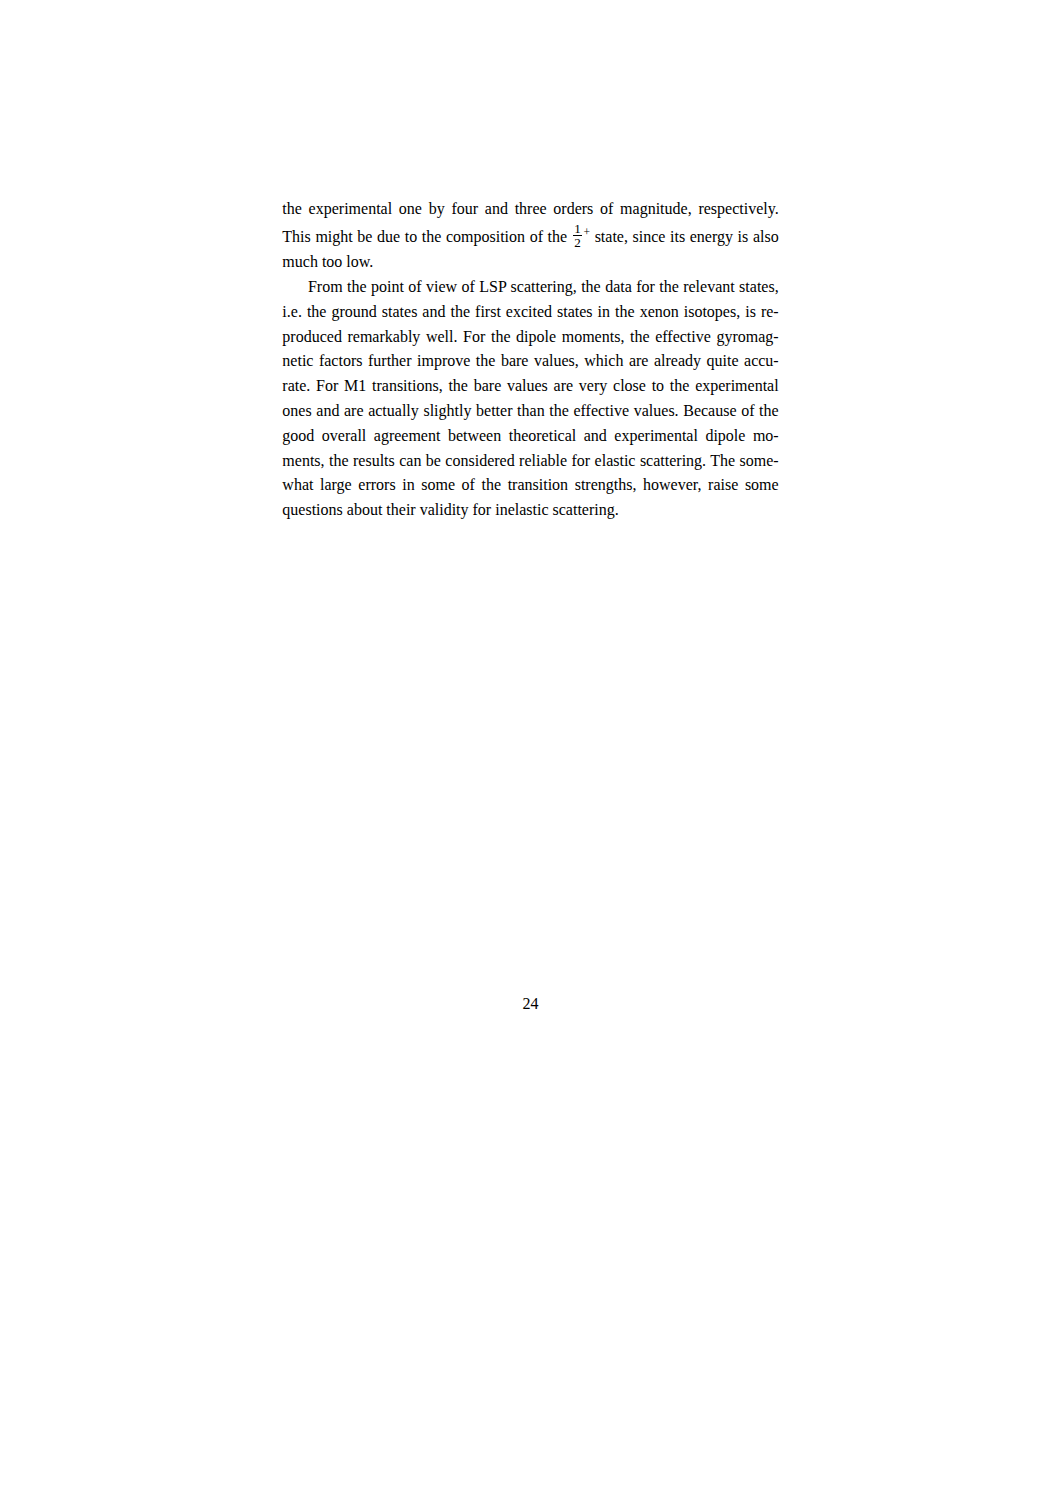the experimental one by four and three orders of magnitude, respectively. This might be due to the composition of the 12+ state, since its energy is also much too low.
From the point of view of LSP scattering, the data for the relevant states, i.e. the ground states and the first excited states in the xenon isotopes, is reproduced remarkably well. For the dipole moments, the effective gyromagnetic factors further improve the bare values, which are already quite accurate. For M1 transitions, the bare values are very close to the experimental ones and are actually slightly better than the effective values. Because of the good overall agreement between theoretical and experimental dipole moments, the results can be considered reliable for elastic scattering. The somewhat large errors in some of the transition strengths, however, raise some questions about their validity for inelastic scattering.
24